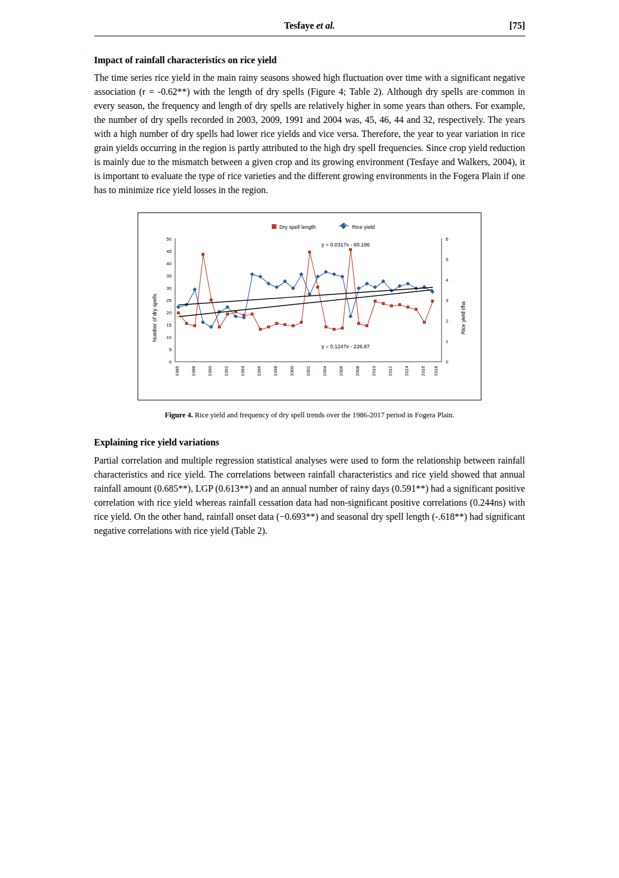Tesfaye et al. [75]
Impact of rainfall characteristics on rice yield
The time series rice yield in the main rainy seasons showed high fluctuation over time with a significant negative association (r = -0.62**) with the length of dry spells (Figure 4; Table 2). Although dry spells are common in every season, the frequency and length of dry spells are relatively higher in some years than others. For example, the number of dry spells recorded in 2003, 2009, 1991 and 2004 was, 45, 46, 44 and 32, respectively. The years with a high number of dry spells had lower rice yields and vice versa. Therefore, the year to year variation in rice grain yields occurring in the region is partly attributed to the high dry spell frequencies. Since crop yield reduction is mainly due to the mismatch between a given crop and its growing environment (Tesfaye and Walkers, 2004), it is important to evaluate the type of rice varieties and the different growing environments in the Fogera Plain if one has to minimize rice yield losses in the region.
Dry spell length Rice yield Number of dry spells Rice yield t/ha 50 45 40 35 30 25 20 15 10 5 0 6 5 4 3 2 1 0 y = 0.0317x - 60.196 y = 0.1247x - 226.87 1985 1988 1990 1992 1994 1996 1998 2000 2002 2004 2006 2008 2010 2012 2014 2016 2018
Figure 4. Rice yield and frequency of dry spell trends over the 1986-2017 period in Fogera Plain.
Explaining rice yield variations
Partial correlation and multiple regression statistical analyses were used to form the relationship between rainfall characteristics and rice yield. The correlations between rainfall characteristics and rice yield showed that annual rainfall amount (0.685**), LGP (0.613**) and an annual number of rainy days (0.591**) had a significant positive correlation with rice yield whereas rainfall cessation data had non-significant positive correlations (0.244ns) with rice yield. On the other hand, rainfall onset data (−0.693**) and seasonal dry spell length (-.618**) had significant negative correlations with rice yield (Table 2).